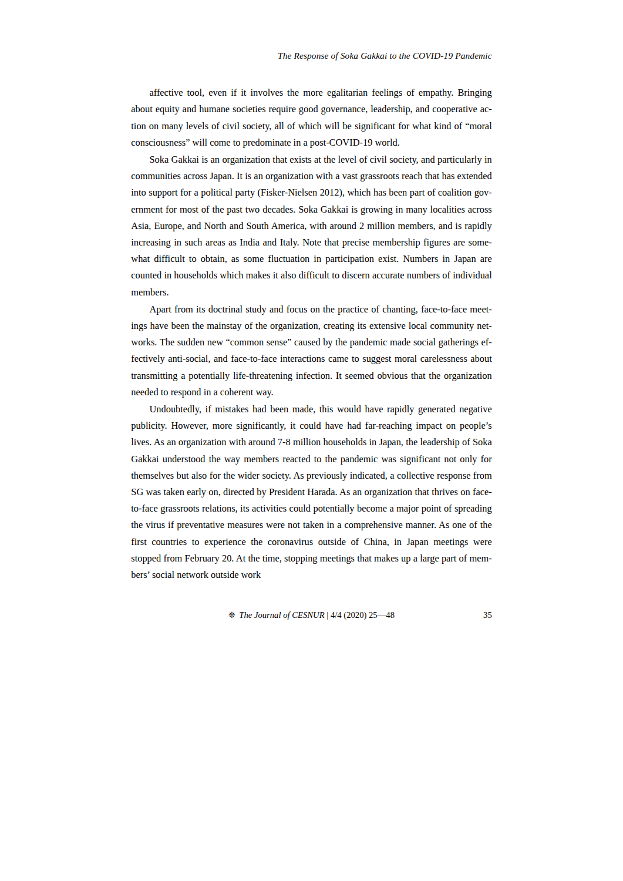The Response of Soka Gakkai to the COVID-19 Pandemic
affective tool, even if it involves the more egalitarian feelings of empathy. Bringing about equity and humane societies require good governance, leadership, and cooperative action on many levels of civil society, all of which will be significant for what kind of “moral consciousness” will come to predominate in a post-COVID-19 world.
Soka Gakkai is an organization that exists at the level of civil society, and particularly in communities across Japan. It is an organization with a vast grassroots reach that has extended into support for a political party (Fisker-Nielsen 2012), which has been part of coalition government for most of the past two decades. Soka Gakkai is growing in many localities across Asia, Europe, and North and South America, with around 2 million members, and is rapidly increasing in such areas as India and Italy. Note that precise membership figures are somewhat difficult to obtain, as some fluctuation in participation exist. Numbers in Japan are counted in households which makes it also difficult to discern accurate numbers of individual members.
Apart from its doctrinal study and focus on the practice of chanting, face-to-face meetings have been the mainstay of the organization, creating its extensive local community networks. The sudden new “common sense” caused by the pandemic made social gatherings effectively anti-social, and face-to-face interactions came to suggest moral carelessness about transmitting a potentially life-threatening infection. It seemed obvious that the organization needed to respond in a coherent way.
Undoubtedly, if mistakes had been made, this would have rapidly generated negative publicity. However, more significantly, it could have had far-reaching impact on people’s lives. As an organization with around 7-8 million households in Japan, the leadership of Soka Gakkai understood the way members reacted to the pandemic was significant not only for themselves but also for the wider society. As previously indicated, a collective response from SG was taken early on, directed by President Harada. As an organization that thrives on face-to-face grassroots relations, its activities could potentially become a major point of spreading the virus if preventative measures were not taken in a comprehensive manner. As one of the first countries to experience the coronavirus outside of China, in Japan meetings were stopped from February 20. At the time, stopping meetings that makes up a large part of members’ social network outside work
❊The Journal of CESNUR | 4/4 (2020) 25—48 35